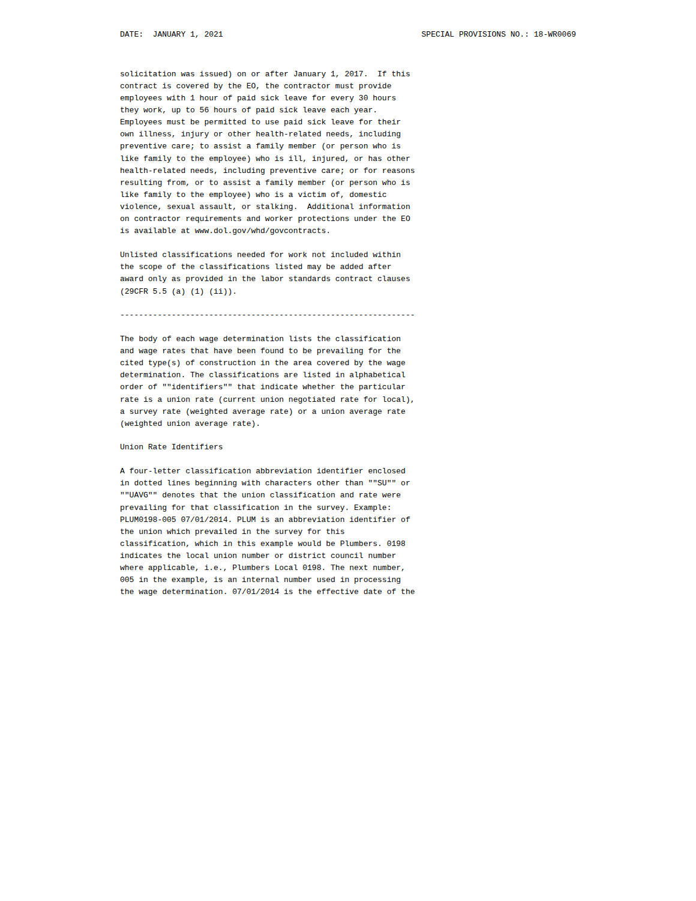DATE: JANUARY 1, 2021 SPECIAL PROVISIONS NO.: 18-WR0069
solicitation was issued) on or after January 1, 2017. If this contract is covered by the EO, the contractor must provide employees with 1 hour of paid sick leave for every 30 hours they work, up to 56 hours of paid sick leave each year. Employees must be permitted to use paid sick leave for their own illness, injury or other health-related needs, including preventive care; to assist a family member (or person who is like family to the employee) who is ill, injured, or has other health-related needs, including preventive care; or for reasons resulting from, or to assist a family member (or person who is like family to the employee) who is a victim of, domestic violence, sexual assault, or stalking. Additional information on contractor requirements and worker protections under the EO is available at www.dol.gov/whd/govcontracts.
Unlisted classifications needed for work not included within the scope of the classifications listed may be added after award only as provided in the labor standards contract clauses (29CFR 5.5 (a) (1) (ii)).
---------------------------------------------------------------
The body of each wage determination lists the classification and wage rates that have been found to be prevailing for the cited type(s) of construction in the area covered by the wage determination. The classifications are listed in alphabetical order of ""identifiers"" that indicate whether the particular rate is a union rate (current union negotiated rate for local), a survey rate (weighted average rate) or a union average rate (weighted union average rate).
Union Rate Identifiers
A four-letter classification abbreviation identifier enclosed in dotted lines beginning with characters other than ""SU"" or ""UAVG"" denotes that the union classification and rate were prevailing for that classification in the survey. Example: PLUM0198-005 07/01/2014. PLUM is an abbreviation identifier of the union which prevailed in the survey for this classification, which in this example would be Plumbers. 0198 indicates the local union number or district council number where applicable, i.e., Plumbers Local 0198. The next number, 005 in the example, is an internal number used in processing the wage determination. 07/01/2014 is the effective date of the